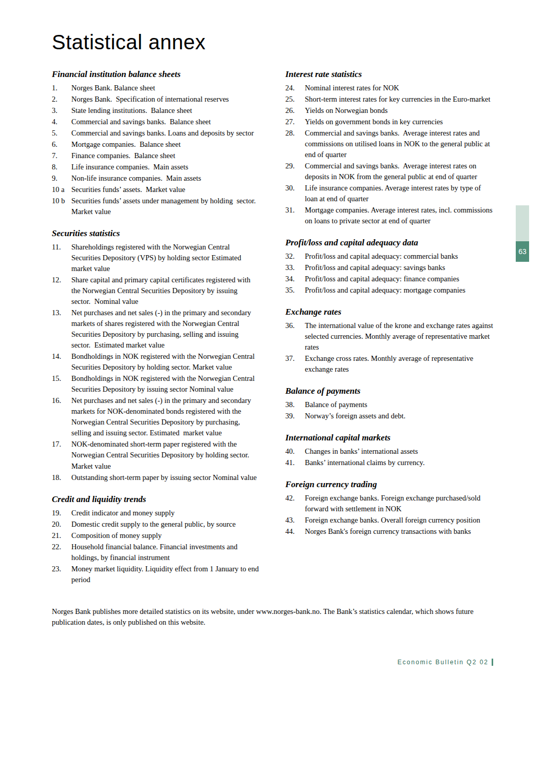Statistical annex
63
Financial institution balance sheets
1. Norges Bank. Balance sheet
2. Norges Bank. Specification of international reserves
3. State lending institutions. Balance sheet
4. Commercial and savings banks. Balance sheet
5. Commercial and savings banks. Loans and deposits by sector
6. Mortgage companies. Balance sheet
7. Finance companies. Balance sheet
8. Life insurance companies. Main assets
9. Non-life insurance companies. Main assets
10 a Securities funds’ assets. Market value
10 b Securities funds’ assets under management by holding sector. Market value
Securities statistics
11. Shareholdings registered with the Norwegian Central Securities Depository (VPS) by holding sector Estimated market value
12. Share capital and primary capital certificates registered with the Norwegian Central Securities Depository by issuing sector. Nominal value
13. Net purchases and net sales (-) in the primary and secondary markets of shares registered with the Norwegian Central Securities Depository by purchasing, selling and issuing sector. Estimated market value
14. Bondholdings in NOK registered with the Norwegian Central Securities Depository by holding sector. Market value
15. Bondholdings in NOK registered with the Norwegian Central Securities Depository by issuing sector Nominal value
16. Net purchases and net sales (-) in the primary and secondary markets for NOK-denominated bonds registered with the Norwegian Central Securities Depository by purchasing, selling and issuing sector. Estimated market value
17. NOK-denominated short-term paper registered with the Norwegian Central Securities Depository by holding sector. Market value
18. Outstanding short-term paper by issuing sector Nominal value
Credit and liquidity trends
19. Credit indicator and money supply
20. Domestic credit supply to the general public, by source
21. Composition of money supply
22. Household financial balance. Financial investments and holdings, by financial instrument
23. Money market liquidity. Liquidity effect from 1 January to end period
Interest rate statistics
24. Nominal interest rates for NOK
25. Short-term interest rates for key currencies in the Euro-market
26. Yields on Norwegian bonds
27. Yields on government bonds in key currencies
28. Commercial and savings banks. Average interest rates and commissions on utilised loans in NOK to the general public at end of quarter
29. Commercial and savings banks. Average interest rates on deposits in NOK from the general public at end of quarter
30. Life insurance companies. Average interest rates by type of loan at end of quarter
31. Mortgage companies. Average interest rates, incl. commissions on loans to private sector at end of quarter
Profit/loss and capital adequacy data
32. Profit/loss and capital adequacy: commercial banks
33. Profit/loss and capital adequacy: savings banks
34. Profit/loss and capital adequacy: finance companies
35. Profit/loss and capital adequacy: mortgage companies
Exchange rates
36. The international value of the krone and exchange rates against selected currencies. Monthly average of representative market rates
37. Exchange cross rates. Monthly average of representative exchange rates
Balance of payments
38. Balance of payments
39. Norway’s foreign assets and debt.
International capital markets
40. Changes in banks’ international assets
41. Banks’ international claims by currency.
Foreign currency trading
42. Foreign exchange banks. Foreign exchange purchased/sold forward with settlement in NOK
43. Foreign exchange banks. Overall foreign currency position
44. Norges Bank's foreign currency transactions with banks
Norges Bank publishes more detailed statistics on its website, under www.norges-bank.no. The Bank’s statistics calendar, which shows future publication dates, is only published on this website.
Economic Bulletin Q2 02